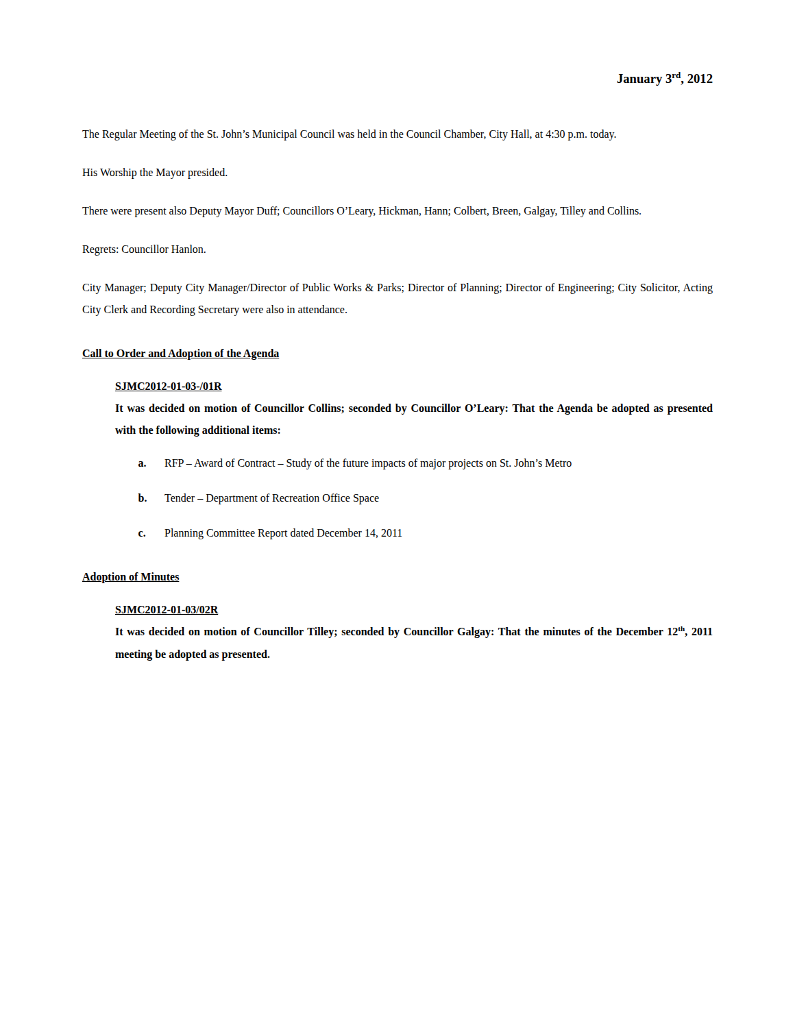January 3rd, 2012
The Regular Meeting of the St. John’s Municipal Council was held in the Council Chamber, City Hall, at 4:30 p.m. today.
His Worship the Mayor presided.
There were present also Deputy Mayor Duff; Councillors O’Leary, Hickman, Hann; Colbert, Breen, Galgay, Tilley and Collins.
Regrets: Councillor Hanlon.
City Manager; Deputy City Manager/Director of Public Works & Parks; Director of Planning; Director of Engineering; City Solicitor, Acting City Clerk and Recording Secretary were also in attendance.
Call to Order and Adoption of the Agenda
SJMC2012-01-03-/01R
It was decided on motion of Councillor Collins; seconded by Councillor O’Leary: That the Agenda be adopted as presented with the following additional items:
RFP – Award of Contract – Study of the future impacts of major projects on St. John’s Metro
Tender – Department of Recreation Office Space
Planning Committee Report dated December 14, 2011
Adoption of Minutes
SJMC2012-01-03/02R
It was decided on motion of Councillor Tilley; seconded by Councillor Galgay: That the minutes of the December 12th, 2011 meeting be adopted as presented.